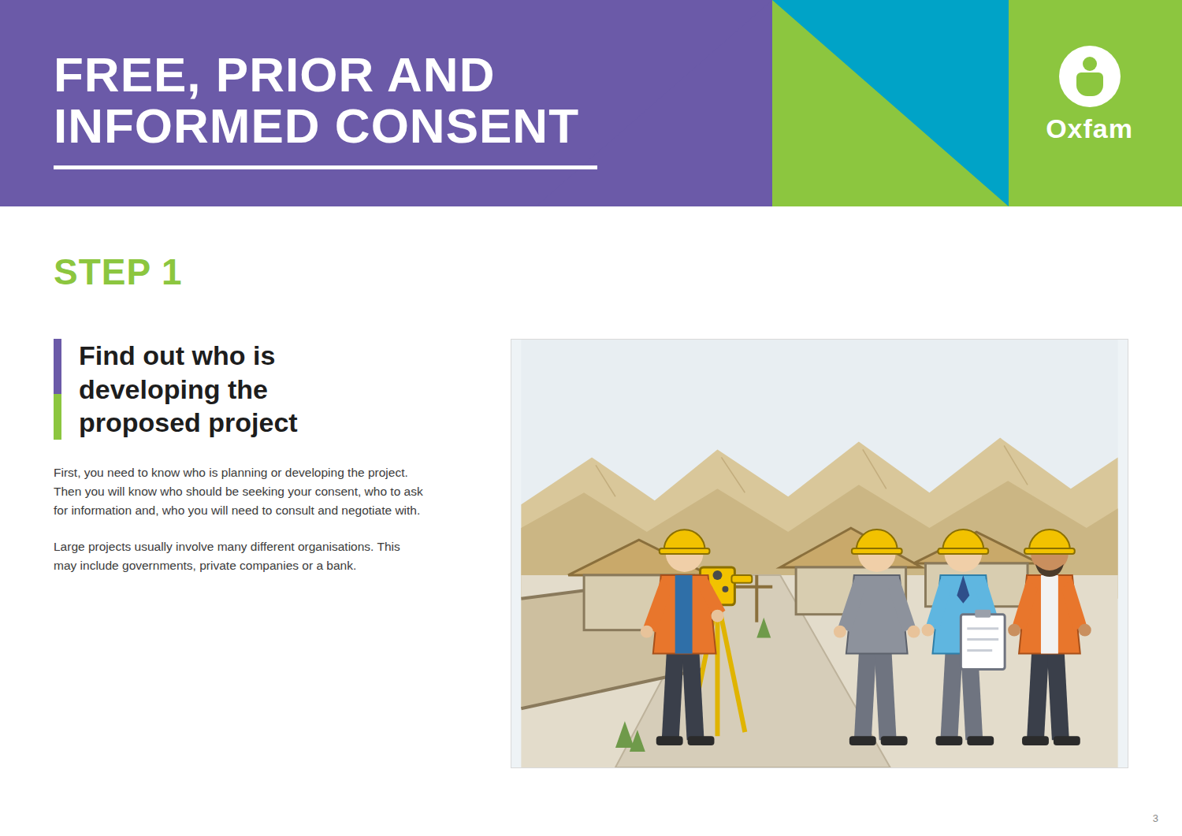Free, prior and
informed consent
Oxfam
Step 1
Find out who is
developing the
proposed project
First, you need to know who is planning or developing the project. Then you will know who should be seeking your consent, who to ask for information and, who you will need to consult and negotiate with.
Large projects usually involve many different organisations. This may include governments, private companies or a bank.
3